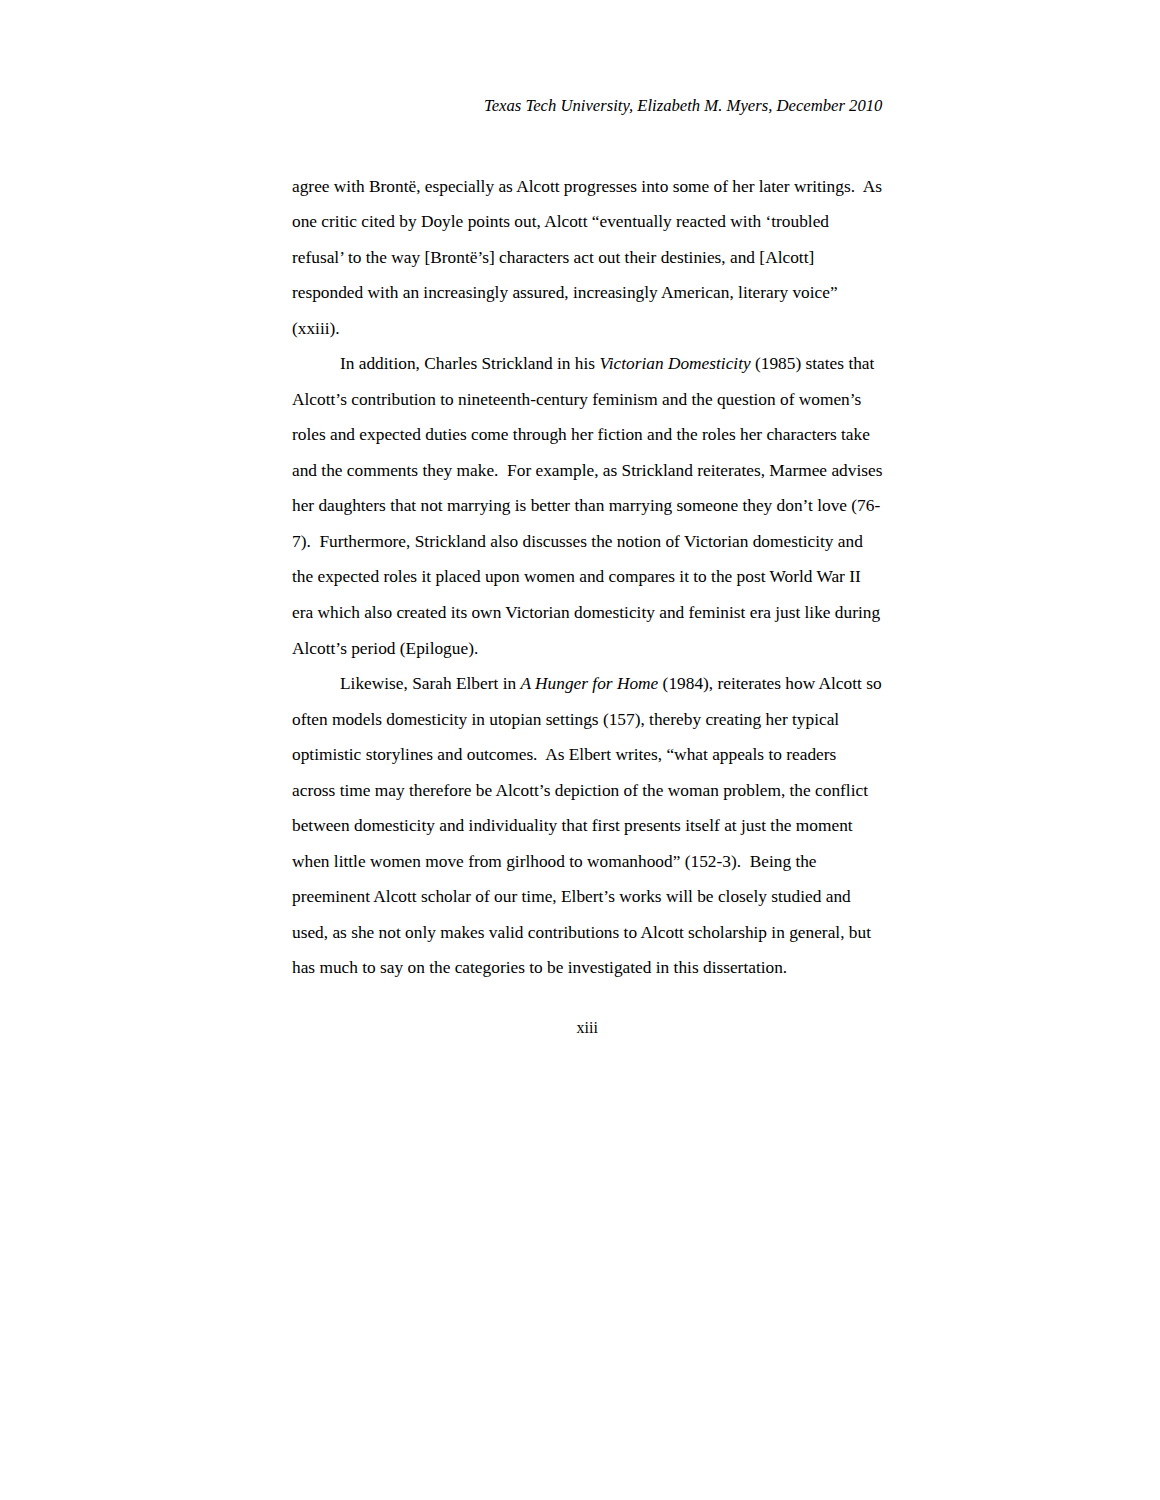Texas Tech University, Elizabeth M. Myers, December 2010
agree with Brontë, especially as Alcott progresses into some of her later writings. As one critic cited by Doyle points out, Alcott “eventually reacted with ‘troubled refusal’ to the way [Brontë’s] characters act out their destinies, and [Alcott] responded with an increasingly assured, increasingly American, literary voice” (xxiii).
In addition, Charles Strickland in his Victorian Domesticity (1985) states that Alcott’s contribution to nineteenth-century feminism and the question of women’s roles and expected duties come through her fiction and the roles her characters take and the comments they make. For example, as Strickland reiterates, Marmee advises her daughters that not marrying is better than marrying someone they don’t love (76-7). Furthermore, Strickland also discusses the notion of Victorian domesticity and the expected roles it placed upon women and compares it to the post World War II era which also created its own Victorian domesticity and feminist era just like during Alcott’s period (Epilogue).
Likewise, Sarah Elbert in A Hunger for Home (1984), reiterates how Alcott so often models domesticity in utopian settings (157), thereby creating her typical optimistic storylines and outcomes. As Elbert writes, “what appeals to readers across time may therefore be Alcott’s depiction of the woman problem, the conflict between domesticity and individuality that first presents itself at just the moment when little women move from girlhood to womanhood” (152-3). Being the preeminent Alcott scholar of our time, Elbert’s works will be closely studied and used, as she not only makes valid contributions to Alcott scholarship in general, but has much to say on the categories to be investigated in this dissertation.
xiii